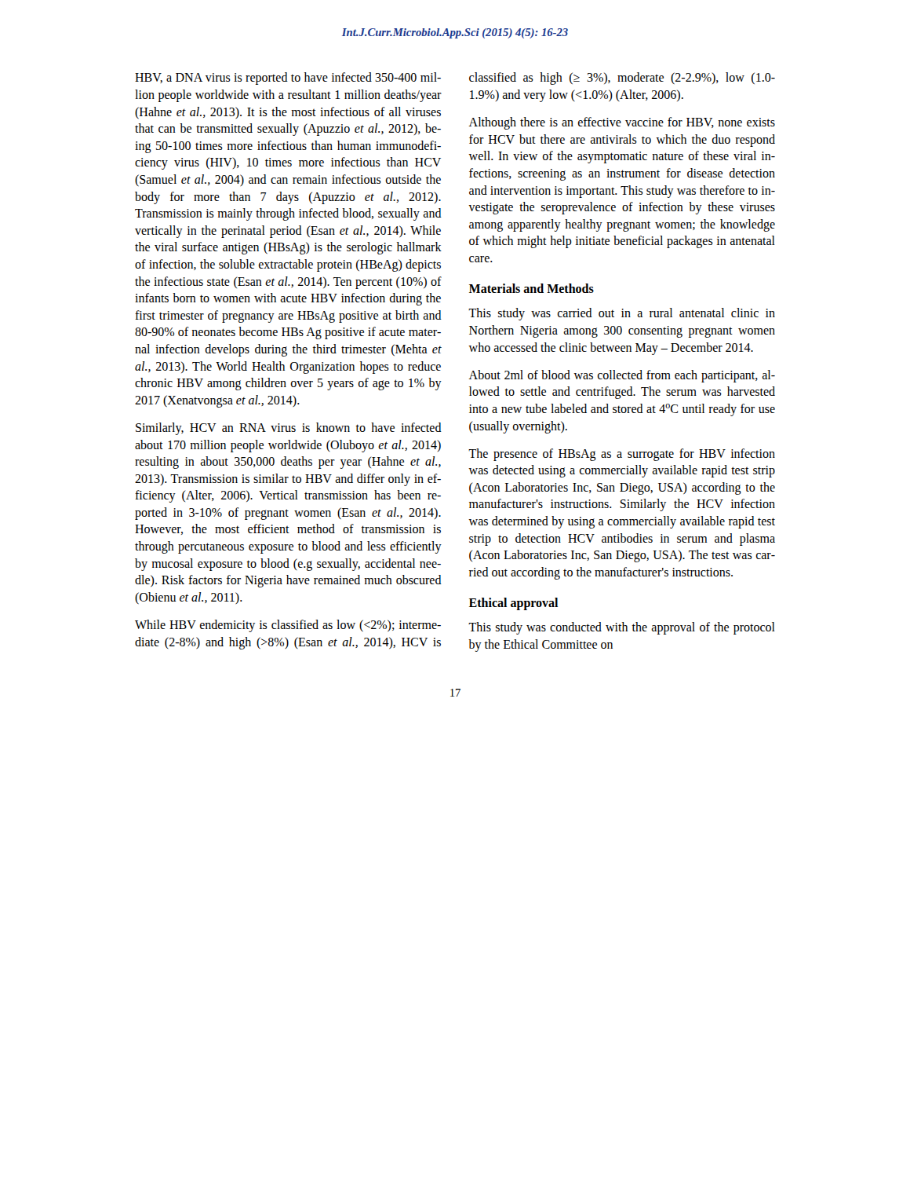Int.J.Curr.Microbiol.App.Sci (2015) 4(5): 16-23
HBV, a DNA virus is reported to have infected 350-400 million people worldwide with a resultant 1 million deaths/year (Hahne et al., 2013). It is the most infectious of all viruses that can be transmitted sexually (Apuzzio et al., 2012), being 50-100 times more infectious than human immunodeficiency virus (HIV), 10 times more infectious than HCV (Samuel et al., 2004) and can remain infectious outside the body for more than 7 days (Apuzzio et al., 2012). Transmission is mainly through infected blood, sexually and vertically in the perinatal period (Esan et al., 2014). While the viral surface antigen (HBsAg) is the serologic hallmark of infection, the soluble extractable protein (HBeAg) depicts the infectious state (Esan et al., 2014). Ten percent (10%) of infants born to women with acute HBV infection during the first trimester of pregnancy are HBsAg positive at birth and 80-90% of neonates become HBs Ag positive if acute maternal infection develops during the third trimester (Mehta et al., 2013). The World Health Organization hopes to reduce chronic HBV among children over 5 years of age to 1% by 2017 (Xenatvongsa et al., 2014).
Similarly, HCV an RNA virus is known to have infected about 170 million people worldwide (Oluboyo et al., 2014) resulting in about 350,000 deaths per year (Hahne et al., 2013). Transmission is similar to HBV and differ only in efficiency (Alter, 2006). Vertical transmission has been reported in 3-10% of pregnant women (Esan et al., 2014). However, the most efficient method of transmission is through percutaneous exposure to blood and less efficiently by mucosal exposure to blood (e.g sexually, accidental needle). Risk factors for Nigeria have remained much obscured (Obienu et al., 2011).
While HBV endemicity is classified as low (<2%); intermediate (2-8%) and high (>8%) (Esan et al., 2014), HCV is classified as high (≥ 3%), moderate (2-2.9%), low (1.0-1.9%) and very low (<1.0%) (Alter, 2006).
Although there is an effective vaccine for HBV, none exists for HCV but there are antivirals to which the duo respond well. In view of the asymptomatic nature of these viral infections, screening as an instrument for disease detection and intervention is important. This study was therefore to investigate the seroprevalence of infection by these viruses among apparently healthy pregnant women; the knowledge of which might help initiate beneficial packages in antenatal care.
Materials and Methods
This study was carried out in a rural antenatal clinic in Northern Nigeria among 300 consenting pregnant women who accessed the clinic between May – December 2014.
About 2ml of blood was collected from each participant, allowed to settle and centrifuged. The serum was harvested into a new tube labeled and stored at 4oC until ready for use (usually overnight).
The presence of HBsAg as a surrogate for HBV infection was detected using a commercially available rapid test strip (Acon Laboratories Inc, San Diego, USA) according to the manufacturer's instructions. Similarly the HCV infection was determined by using a commercially available rapid test strip to detection HCV antibodies in serum and plasma (Acon Laboratories Inc, San Diego, USA). The test was carried out according to the manufacturer's instructions.
Ethical approval
This study was conducted with the approval of the protocol by the Ethical Committee on
17